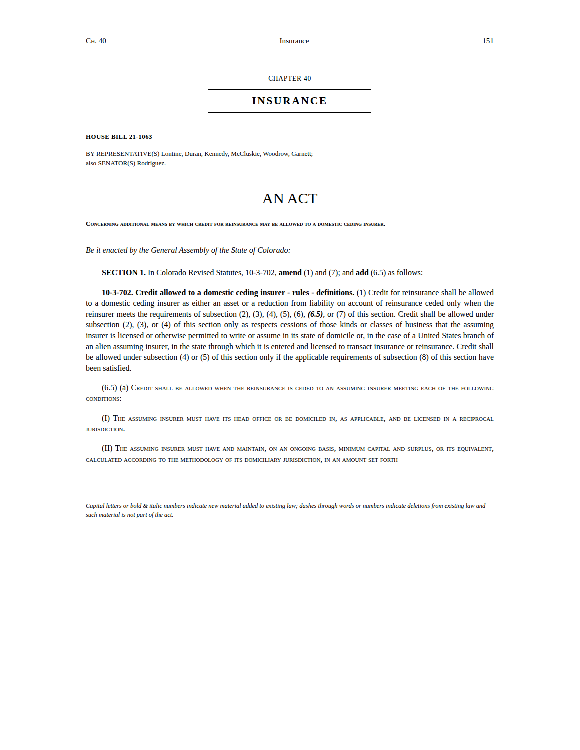Ch. 40
Insurance
151
CHAPTER 40
INSURANCE
HOUSE BILL 21-1063
BY REPRESENTATIVE(S) Lontine, Duran, Kennedy, McCluskie, Woodrow, Garnett;
also SENATOR(S) Rodriguez.
AN ACT
Concerning additional means by which credit for reinsurance may be allowed to a domestic ceding insurer.
Be it enacted by the General Assembly of the State of Colorado:
SECTION 1. In Colorado Revised Statutes, 10-3-702, amend (1) and (7); and add (6.5) as follows:
10-3-702. Credit allowed to a domestic ceding insurer - rules - definitions. (1) Credit for reinsurance shall be allowed to a domestic ceding insurer as either an asset or a reduction from liability on account of reinsurance ceded only when the reinsurer meets the requirements of subsection (2), (3), (4), (5), (6), (6.5), or (7) of this section. Credit shall be allowed under subsection (2), (3), or (4) of this section only as respects cessions of those kinds or classes of business that the assuming insurer is licensed or otherwise permitted to write or assume in its state of domicile or, in the case of a United States branch of an alien assuming insurer, in the state through which it is entered and licensed to transact insurance or reinsurance. Credit shall be allowed under subsection (4) or (5) of this section only if the applicable requirements of subsection (8) of this section have been satisfied.
(6.5) (a) Credit shall be allowed when the reinsurance is ceded to an assuming insurer meeting each of the following conditions:
(I) The assuming insurer must have its head office or be domiciled in, as applicable, and be licensed in a reciprocal jurisdiction.
(II) The assuming insurer must have and maintain, on an ongoing basis, minimum capital and surplus, or its equivalent, calculated according to the methodology of its domiciliary jurisdiction, in an amount set forth
Capital letters or bold & italic numbers indicate new material added to existing law; dashes through words or numbers indicate deletions from existing law and such material is not part of the act.